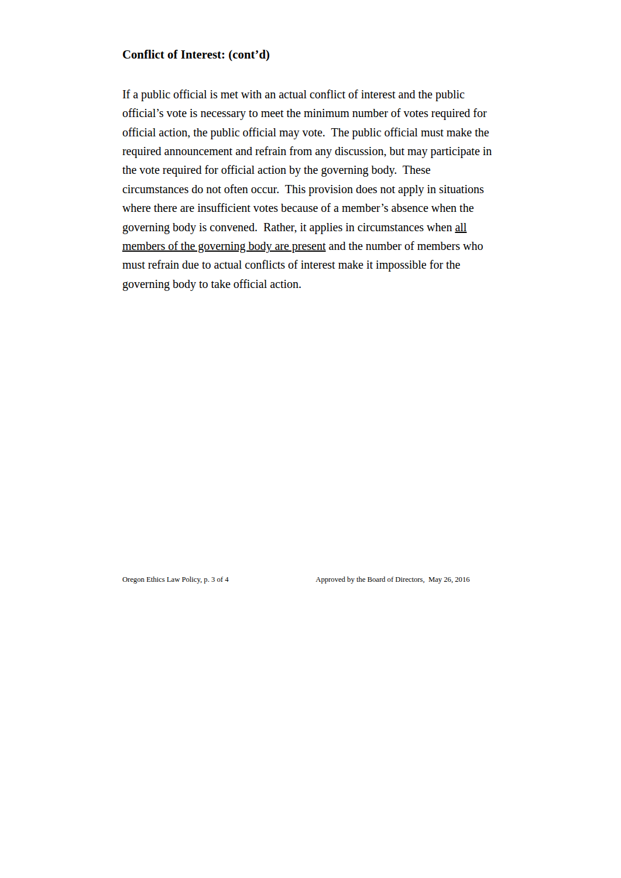Conflict of Interest: (cont’d)
If a public official is met with an actual conflict of interest and the public official’s vote is necessary to meet the minimum number of votes required for official action, the public official may vote. The public official must make the required announcement and refrain from any discussion, but may participate in the vote required for official action by the governing body. These circumstances do not often occur. This provision does not apply in situations where there are insufficient votes because of a member’s absence when the governing body is convened. Rather, it applies in circumstances when all members of the governing body are present and the number of members who must refrain due to actual conflicts of interest make it impossible for the governing body to take official action.
Oregon Ethics Law Policy, p. 3 of 4 Approved by the Board of Directors, May 26, 2016